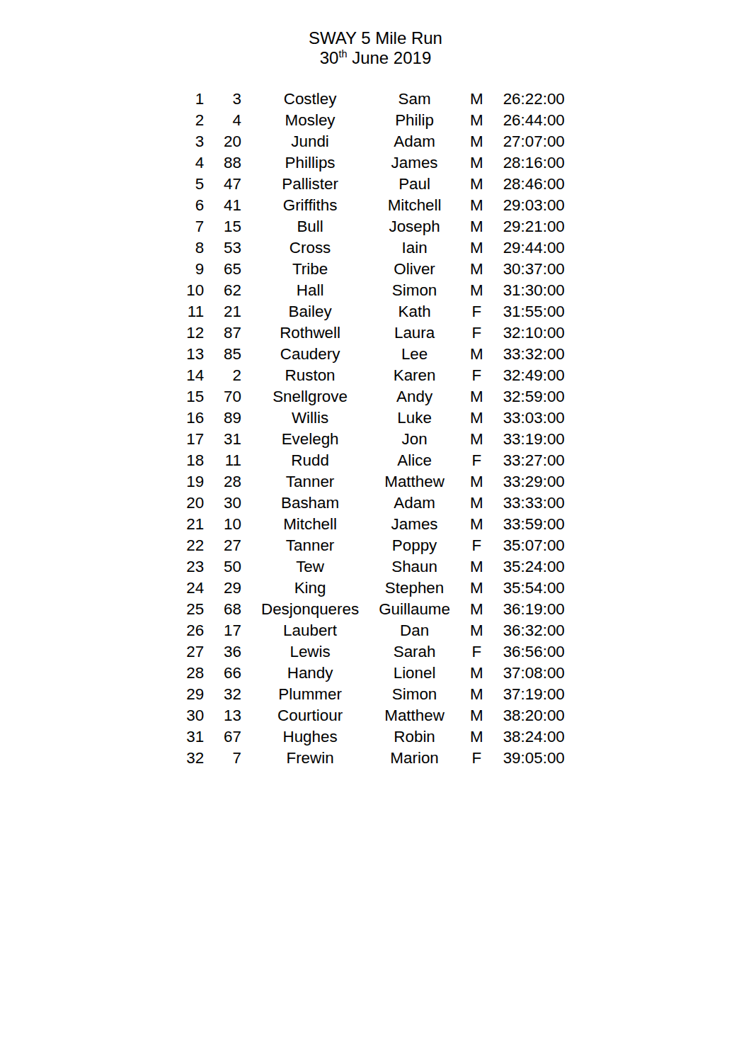SWAY 5 Mile Run
30th June 2019
| 1 | 3 | Costley | Sam | M | 26:22:00 |
| 2 | 4 | Mosley | Philip | M | 26:44:00 |
| 3 | 20 | Jundi | Adam | M | 27:07:00 |
| 4 | 88 | Phillips | James | M | 28:16:00 |
| 5 | 47 | Pallister | Paul | M | 28:46:00 |
| 6 | 41 | Griffiths | Mitchell | M | 29:03:00 |
| 7 | 15 | Bull | Joseph | M | 29:21:00 |
| 8 | 53 | Cross | Iain | M | 29:44:00 |
| 9 | 65 | Tribe | Oliver | M | 30:37:00 |
| 10 | 62 | Hall | Simon | M | 31:30:00 |
| 11 | 21 | Bailey | Kath | F | 31:55:00 |
| 12 | 87 | Rothwell | Laura | F | 32:10:00 |
| 13 | 85 | Caudery | Lee | M | 33:32:00 |
| 14 | 2 | Ruston | Karen | F | 32:49:00 |
| 15 | 70 | Snellgrove | Andy | M | 32:59:00 |
| 16 | 89 | Willis | Luke | M | 33:03:00 |
| 17 | 31 | Evelegh | Jon | M | 33:19:00 |
| 18 | 11 | Rudd | Alice | F | 33:27:00 |
| 19 | 28 | Tanner | Matthew | M | 33:29:00 |
| 20 | 30 | Basham | Adam | M | 33:33:00 |
| 21 | 10 | Mitchell | James | M | 33:59:00 |
| 22 | 27 | Tanner | Poppy | F | 35:07:00 |
| 23 | 50 | Tew | Shaun | M | 35:24:00 |
| 24 | 29 | King | Stephen | M | 35:54:00 |
| 25 | 68 | Desjonqueres | Guillaume | M | 36:19:00 |
| 26 | 17 | Laubert | Dan | M | 36:32:00 |
| 27 | 36 | Lewis | Sarah | F | 36:56:00 |
| 28 | 66 | Handy | Lionel | M | 37:08:00 |
| 29 | 32 | Plummer | Simon | M | 37:19:00 |
| 30 | 13 | Courtiour | Matthew | M | 38:20:00 |
| 31 | 67 | Hughes | Robin | M | 38:24:00 |
| 32 | 7 | Frewin | Marion | F | 39:05:00 |